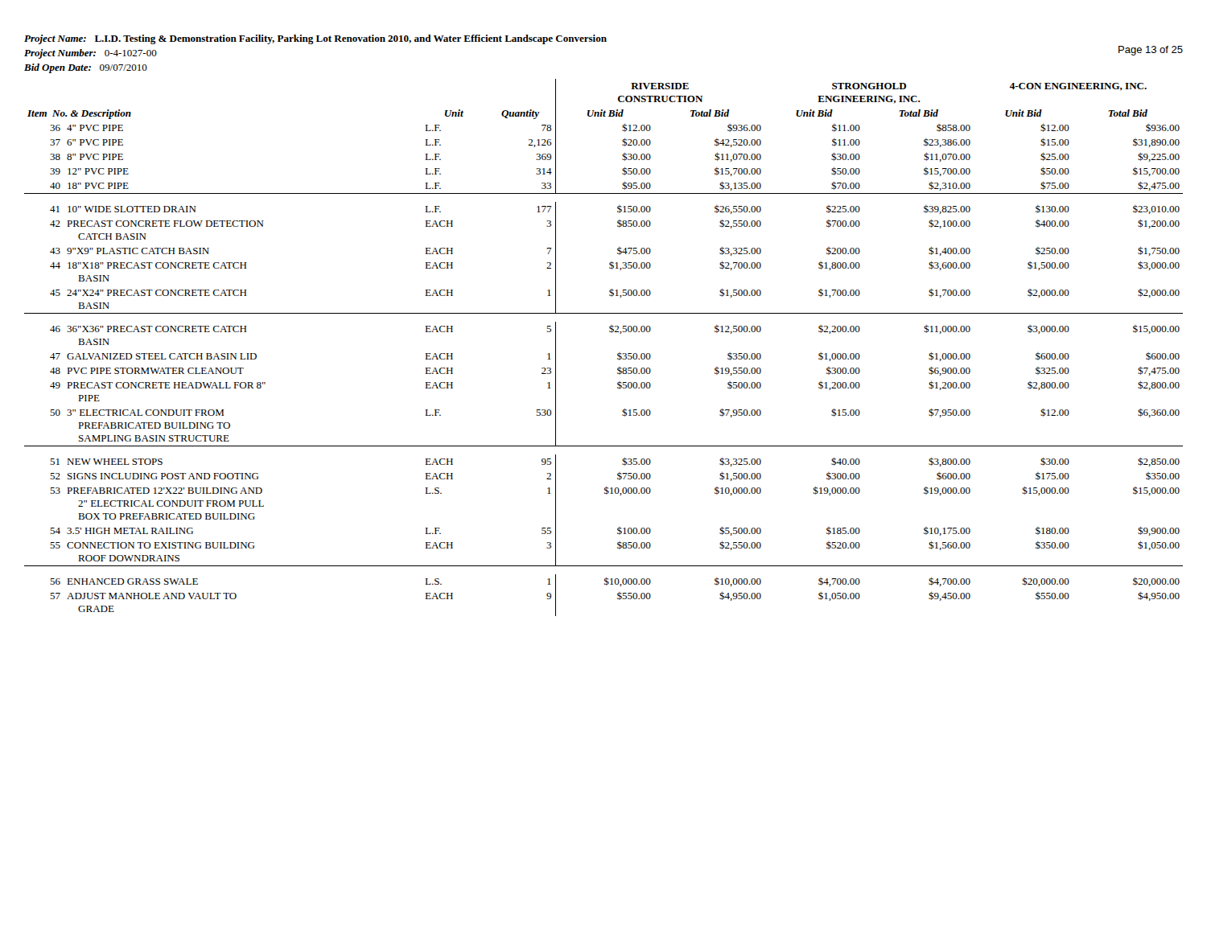Project Name: L.I.D. Testing & Demonstration Facility, Parking Lot Renovation 2010, and Water Efficient Landscape Conversion
Page 13 of 25
Project Number: 0-4-1027-00
Bid Open Date: 09/07/2010
| | RIVERSIDE CONSTRUCTION | STRONGHOLD ENGINEERING, INC. | 4-CON ENGINEERING, INC. |
| --- | --- | --- | --- |
| Item No. & Description | Unit | Quantity | Unit Bid | Total Bid | Unit Bid | Total Bid | Unit Bid | Total Bid |
| 36 | 4" PVC PIPE | L.F. | 78 | $12.00 | $936.00 | $11.00 | $858.00 | $12.00 | $936.00 |
| 37 | 6" PVC PIPE | L.F. | 2,126 | $20.00 | $42,520.00 | $11.00 | $23,386.00 | $15.00 | $31,890.00 |
| 38 | 8" PVC PIPE | L.F. | 369 | $30.00 | $11,070.00 | $30.00 | $11,070.00 | $25.00 | $9,225.00 |
| 39 | 12" PVC PIPE | L.F. | 314 | $50.00 | $15,700.00 | $50.00 | $15,700.00 | $50.00 | $15,700.00 |
| 40 | 18" PVC PIPE | L.F. | 33 | $95.00 | $3,135.00 | $70.00 | $2,310.00 | $75.00 | $2,475.00 |
| 41 | 10" WIDE SLOTTED DRAIN | L.F. | 177 | $150.00 | $26,550.00 | $225.00 | $39,825.00 | $130.00 | $23,010.00 |
| 42 | PRECAST CONCRETE FLOW DETECTION CATCH BASIN | EACH | 3 | $850.00 | $2,550.00 | $700.00 | $2,100.00 | $400.00 | $1,200.00 |
| 43 | 9"X9" PLASTIC CATCH BASIN | EACH | 7 | $475.00 | $3,325.00 | $200.00 | $1,400.00 | $250.00 | $1,750.00 |
| 44 | 18"X18" PRECAST CONCRETE CATCH BASIN | EACH | 2 | $1,350.00 | $2,700.00 | $1,800.00 | $3,600.00 | $1,500.00 | $3,000.00 |
| 45 | 24"X24" PRECAST CONCRETE CATCH BASIN | EACH | 1 | $1,500.00 | $1,500.00 | $1,700.00 | $1,700.00 | $2,000.00 | $2,000.00 |
| 46 | 36"X36" PRECAST CONCRETE CATCH BASIN | EACH | 5 | $2,500.00 | $12,500.00 | $2,200.00 | $11,000.00 | $3,000.00 | $15,000.00 |
| 47 | GALVANIZED STEEL CATCH BASIN LID | EACH | 1 | $350.00 | $350.00 | $1,000.00 | $1,000.00 | $600.00 | $600.00 |
| 48 | PVC PIPE STORMWATER CLEANOUT | EACH | 23 | $850.00 | $19,550.00 | $300.00 | $6,900.00 | $325.00 | $7,475.00 |
| 49 | PRECAST CONCRETE HEADWALL FOR 8" PIPE | EACH | 1 | $500.00 | $500.00 | $1,200.00 | $1,200.00 | $2,800.00 | $2,800.00 |
| 50 | 3" ELECTRICAL CONDUIT FROM PREFABRICATED BUILDING TO SAMPLING BASIN STRUCTURE | L.F. | 530 | $15.00 | $7,950.00 | $15.00 | $7,950.00 | $12.00 | $6,360.00 |
| 51 | NEW WHEEL STOPS | EACH | 95 | $35.00 | $3,325.00 | $40.00 | $3,800.00 | $30.00 | $2,850.00 |
| 52 | SIGNS INCLUDING POST AND FOOTING | EACH | 2 | $750.00 | $1,500.00 | $300.00 | $600.00 | $175.00 | $350.00 |
| 53 | PREFABRICATED 12'X22' BUILDING AND 2" ELECTRICAL CONDUIT FROM PULL BOX TO PREFABRICATED BUILDING | L.S. | 1 | $10,000.00 | $10,000.00 | $19,000.00 | $19,000.00 | $15,000.00 | $15,000.00 |
| 54 | 3.5' HIGH METAL RAILING | L.F. | 55 | $100.00 | $5,500.00 | $185.00 | $10,175.00 | $180.00 | $9,900.00 |
| 55 | CONNECTION TO EXISTING BUILDING ROOF DOWNDRAINS | EACH | 3 | $850.00 | $2,550.00 | $520.00 | $1,560.00 | $350.00 | $1,050.00 |
| 56 | ENHANCED GRASS SWALE | L.S. | 1 | $10,000.00 | $10,000.00 | $4,700.00 | $4,700.00 | $20,000.00 | $20,000.00 |
| 57 | ADJUST MANHOLE AND VAULT TO GRADE | EACH | 9 | $550.00 | $4,950.00 | $1,050.00 | $9,450.00 | $550.00 | $4,950.00 |